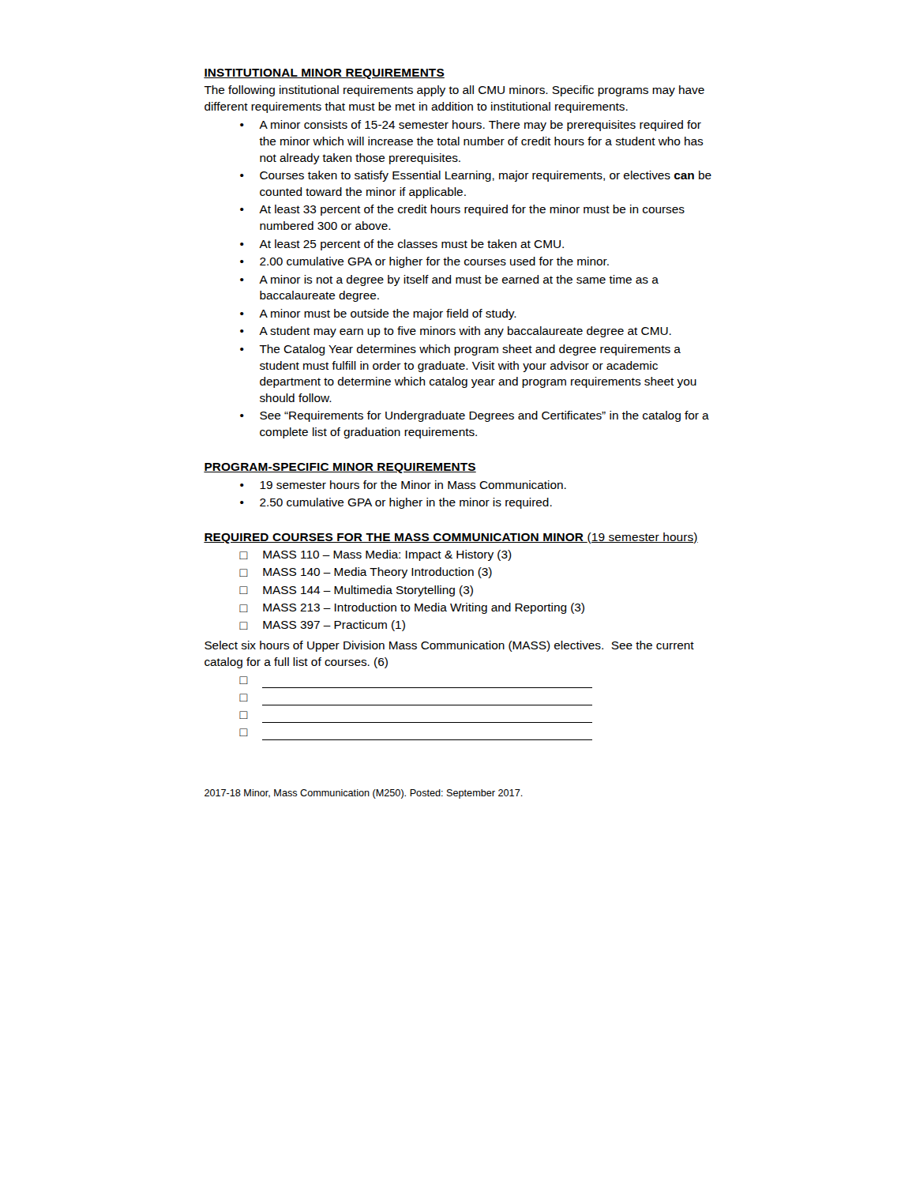INSTITUTIONAL MINOR REQUIREMENTS
The following institutional requirements apply to all CMU minors. Specific programs may have different requirements that must be met in addition to institutional requirements.
A minor consists of 15-24 semester hours. There may be prerequisites required for the minor which will increase the total number of credit hours for a student who has not already taken those prerequisites.
Courses taken to satisfy Essential Learning, major requirements, or electives can be counted toward the minor if applicable.
At least 33 percent of the credit hours required for the minor must be in courses numbered 300 or above.
At least 25 percent of the classes must be taken at CMU.
2.00 cumulative GPA or higher for the courses used for the minor.
A minor is not a degree by itself and must be earned at the same time as a baccalaureate degree.
A minor must be outside the major field of study.
A student may earn up to five minors with any baccalaureate degree at CMU.
The Catalog Year determines which program sheet and degree requirements a student must fulfill in order to graduate. Visit with your advisor or academic department to determine which catalog year and program requirements sheet you should follow.
See “Requirements for Undergraduate Degrees and Certificates” in the catalog for a complete list of graduation requirements.
PROGRAM-SPECIFIC MINOR REQUIREMENTS
19 semester hours for the Minor in Mass Communication.
2.50 cumulative GPA or higher in the minor is required.
REQUIRED COURSES FOR THE MASS COMMUNICATION MINOR (19 semester hours)
MASS 110 – Mass Media: Impact & History (3)
MASS 140 – Media Theory Introduction (3)
MASS 144 – Multimedia Storytelling (3)
MASS 213 – Introduction to Media Writing and Reporting (3)
MASS 397 – Practicum (1)
Select six hours of Upper Division Mass Communication (MASS) electives. See the current catalog for a full list of courses. (6)
2017-18 Minor, Mass Communication (M250). Posted: September 2017.